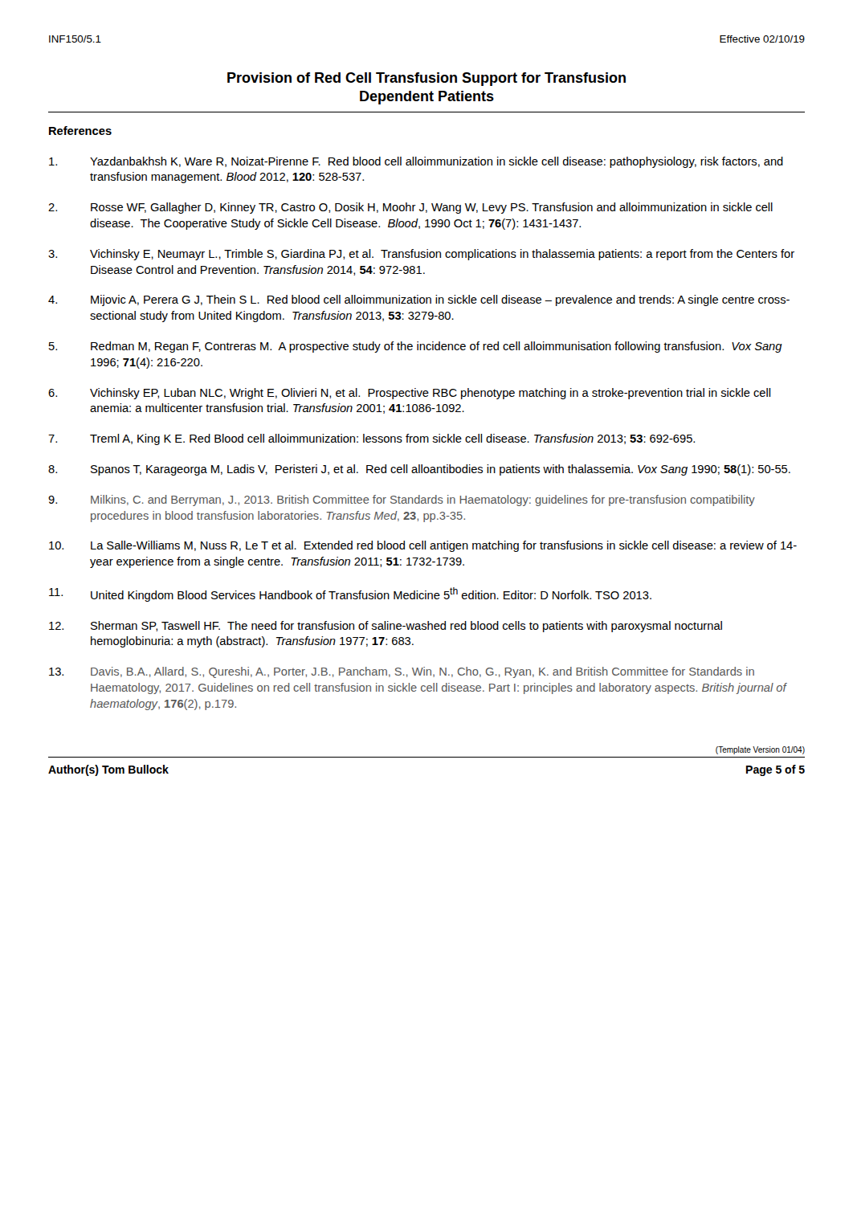INF150/5.1 Effective 02/10/19
Provision of Red Cell Transfusion Support for Transfusion
Dependent Patients
References
1. Yazdanbakhsh K, Ware R, Noizat-Pirenne F. Red blood cell alloimmunization in sickle cell disease: pathophysiology, risk factors, and transfusion management. Blood 2012, 120: 528-537.
2. Rosse WF, Gallagher D, Kinney TR, Castro O, Dosik H, Moohr J, Wang W, Levy PS. Transfusion and alloimmunization in sickle cell disease. The Cooperative Study of Sickle Cell Disease. Blood, 1990 Oct 1; 76(7): 1431-1437.
3. Vichinsky E, Neumayr L., Trimble S, Giardina PJ, et al. Transfusion complications in thalassemia patients: a report from the Centers for Disease Control and Prevention. Transfusion 2014, 54: 972-981.
4. Mijovic A, Perera G J, Thein S L. Red blood cell alloimmunization in sickle cell disease – prevalence and trends: A single centre cross-sectional study from United Kingdom. Transfusion 2013, 53: 3279-80.
5. Redman M, Regan F, Contreras M. A prospective study of the incidence of red cell alloimmunisation following transfusion. Vox Sang 1996; 71(4): 216-220.
6. Vichinsky EP, Luban NLC, Wright E, Olivieri N, et al. Prospective RBC phenotype matching in a stroke-prevention trial in sickle cell anemia: a multicenter transfusion trial. Transfusion 2001; 41:1086-1092.
7. Treml A, King K E. Red Blood cell alloimmunization: lessons from sickle cell disease. Transfusion 2013; 53: 692-695.
8. Spanos T, Karageorga M, Ladis V, Peristeri J, et al. Red cell alloantibodies in patients with thalassemia. Vox Sang 1990; 58(1): 50-55.
9. Milkins, C. and Berryman, J., 2013. British Committee for Standards in Haematology: guidelines for pre-transfusion compatibility procedures in blood transfusion laboratories. Transfus Med, 23, pp.3-35.
10. La Salle-Williams M, Nuss R, Le T et al. Extended red blood cell antigen matching for transfusions in sickle cell disease: a review of 14-year experience from a single centre. Transfusion 2011; 51: 1732-1739.
11. United Kingdom Blood Services Handbook of Transfusion Medicine 5th edition. Editor: D Norfolk. TSO 2013.
12. Sherman SP, Taswell HF. The need for transfusion of saline-washed red blood cells to patients with paroxysmal nocturnal hemoglobinuria: a myth (abstract). Transfusion 1977; 17: 683.
13. Davis, B.A., Allard, S., Qureshi, A., Porter, J.B., Pancham, S., Win, N., Cho, G., Ryan, K. and British Committee for Standards in Haematology, 2017. Guidelines on red cell transfusion in sickle cell disease. Part I: principles and laboratory aspects. British journal of haematology, 176(2), p.179.
(Template Version 01/04)
Author(s) Tom Bullock Page 5 of 5